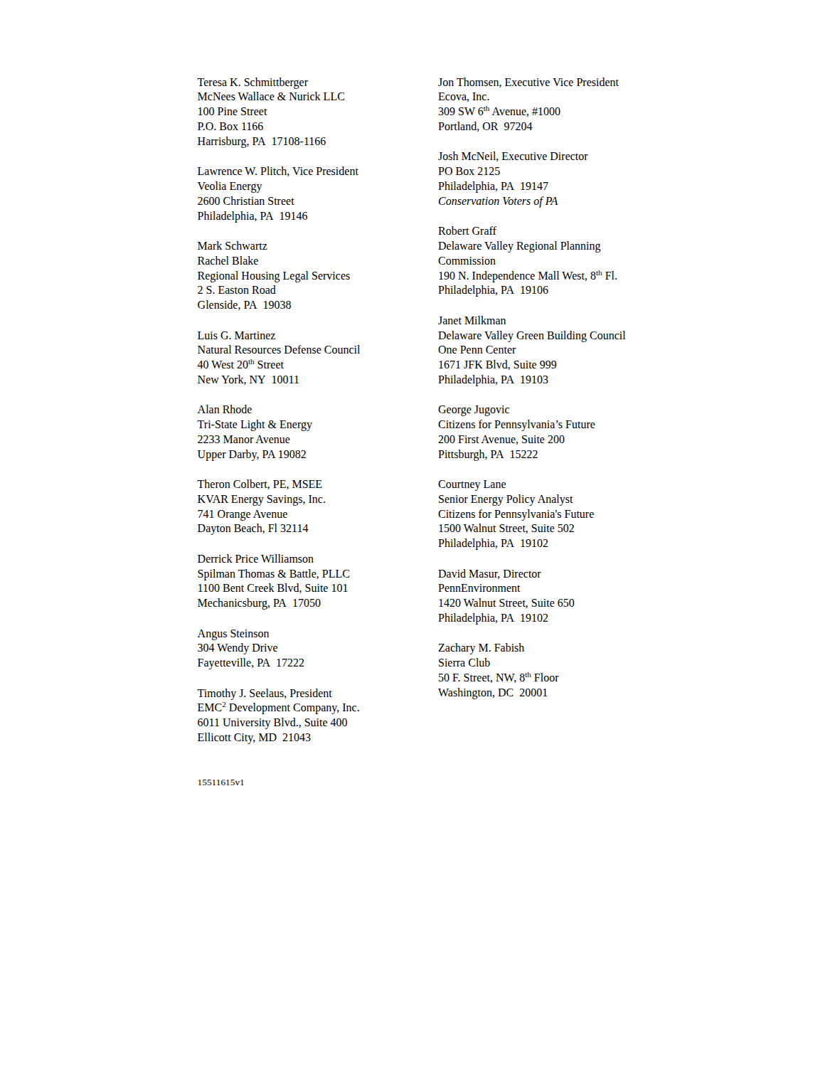Teresa K. Schmittberger
McNees Wallace & Nurick LLC
100 Pine Street
P.O. Box 1166
Harrisburg, PA 17108-1166
Lawrence W. Plitch, Vice President
Veolia Energy
2600 Christian Street
Philadelphia, PA 19146
Mark Schwartz
Rachel Blake
Regional Housing Legal Services
2 S. Easton Road
Glenside, PA 19038
Luis G. Martinez
Natural Resources Defense Council
40 West 20th Street
New York, NY 10011
Alan Rhode
Tri-State Light & Energy
2233 Manor Avenue
Upper Darby, PA 19082
Theron Colbert, PE, MSEE
KVAR Energy Savings, Inc.
741 Orange Avenue
Dayton Beach, Fl 32114
Derrick Price Williamson
Spilman Thomas & Battle, PLLC
1100 Bent Creek Blvd, Suite 101
Mechanicsburg, PA 17050
Angus Steinson
304 Wendy Drive
Fayetteville, PA 17222
Timothy J. Seelaus, President
EMC2 Development Company, Inc.
6011 University Blvd., Suite 400
Ellicott City, MD 21043
Jon Thomsen, Executive Vice President
Ecova, Inc.
309 SW 6th Avenue, #1000
Portland, OR 97204
Josh McNeil, Executive Director
PO Box 2125
Philadelphia, PA 19147
Conservation Voters of PA
Robert Graff
Delaware Valley Regional Planning
Commission
190 N. Independence Mall West, 8th Fl.
Philadelphia, PA 19106
Janet Milkman
Delaware Valley Green Building Council
One Penn Center
1671 JFK Blvd, Suite 999
Philadelphia, PA 19103
George Jugovic
Citizens for Pennsylvania’s Future
200 First Avenue, Suite 200
Pittsburgh, PA 15222
Courtney Lane
Senior Energy Policy Analyst
Citizens for Pennsylvania's Future
1500 Walnut Street, Suite 502
Philadelphia, PA 19102
David Masur, Director
PennEnvironment
1420 Walnut Street, Suite 650
Philadelphia, PA 19102
Zachary M. Fabish
Sierra Club
50 F. Street, NW, 8th Floor
Washington, DC 20001
15511615v1